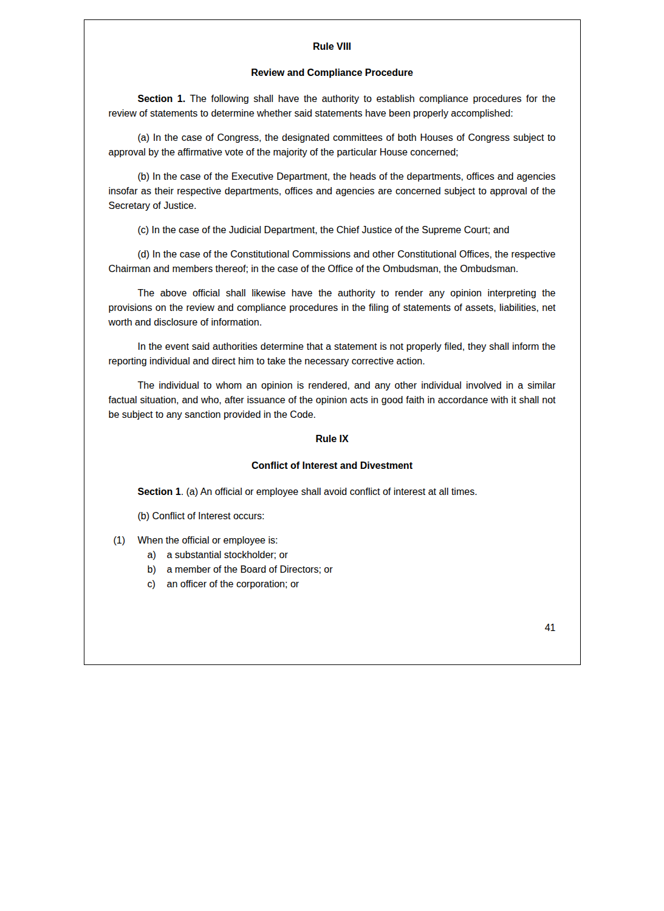Rule VIII
Review and Compliance Procedure
Section 1. The following shall have the authority to establish compliance procedures for the review of statements to determine whether said statements have been properly accomplished:
(a) In the case of Congress, the designated committees of both Houses of Congress subject to approval by the affirmative vote of the majority of the particular House concerned;
(b) In the case of the Executive Department, the heads of the departments, offices and agencies insofar as their respective departments, offices and agencies are concerned subject to approval of the Secretary of Justice.
(c) In the case of the Judicial Department, the Chief Justice of the Supreme Court; and
(d) In the case of the Constitutional Commissions and other Constitutional Offices, the respective Chairman and members thereof; in the case of the Office of the Ombudsman, the Ombudsman.
The above official shall likewise have the authority to render any opinion interpreting the provisions on the review and compliance procedures in the filing of statements of assets, liabilities, net worth and disclosure of information.
In the event said authorities determine that a statement is not properly filed, they shall inform the reporting individual and direct him to take the necessary corrective action.
The individual to whom an opinion is rendered, and any other individual involved in a similar factual situation, and who, after issuance of the opinion acts in good faith in accordance with it shall not be subject to any sanction provided in the Code.
Rule IX
Conflict of Interest and Divestment
Section 1. (a) An official or employee shall avoid conflict of interest at all times.
(b) Conflict of Interest occurs:
When the official or employee is:
a substantial stockholder; or
a member of the Board of Directors; or
an officer of the corporation; or
41